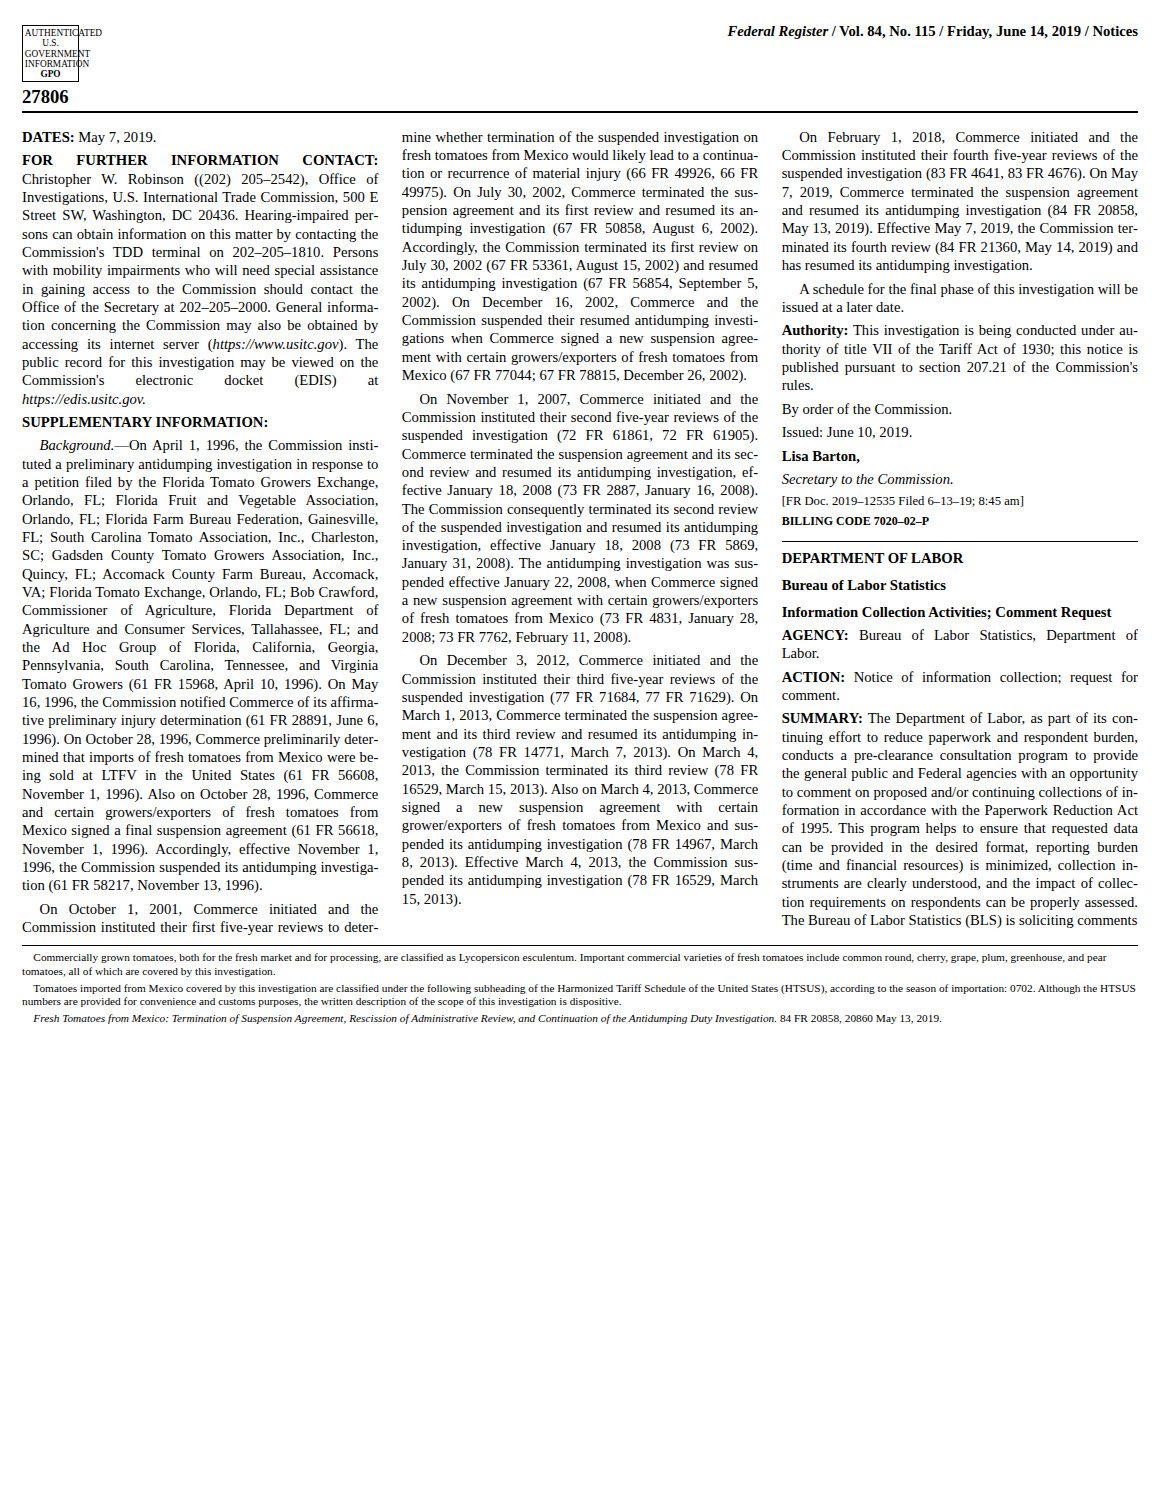AUTHENTICATED
U.S. GOVERNMENT
INFORMATION
GPO
27806
Federal Register / Vol. 84, No. 115 / Friday, June 14, 2019 / Notices
Dates: May 7, 2019.
For Further Information Contact: Christopher W. Robinson ((202) 205–2542), Office of Investigations, U.S. International Trade Commission, 500 E Street SW, Washington, DC 20436. Hearing-impaired persons can obtain information on this matter by contacting the Commission's TDD terminal on 202–205–1810. Persons with mobility impairments who will need special assistance in gaining access to the Commission should contact the Office of the Secretary at 202–205–2000. General information concerning the Commission may also be obtained by accessing its internet server (https://www.usitc.gov). The public record for this investigation may be viewed on the Commission's electronic docket (EDIS) at https://edis.usitc.gov.
Supplementary Information:
Background.—On April 1, 1996, the Commission instituted a preliminary antidumping investigation in response to a petition filed by the Florida Tomato Growers Exchange, Orlando, FL; Florida Fruit and Vegetable Association, Orlando, FL; Florida Farm Bureau Federation, Gainesville, FL; South Carolina Tomato Association, Inc., Charleston, SC; Gadsden County Tomato Growers Association, Inc., Quincy, FL; Accomack County Farm Bureau, Accomack, VA; Florida Tomato Exchange, Orlando, FL; Bob Crawford, Commissioner of Agriculture, Florida Department of Agriculture and Consumer Services, Tallahassee, FL; and the Ad Hoc Group of Florida, California, Georgia, Pennsylvania, South Carolina, Tennessee, and Virginia Tomato Growers (61 FR 15968, April 10, 1996). On May 16, 1996, the Commission notified Commerce of its affirmative preliminary injury determination (61 FR 28891, June 6, 1996). On October 28, 1996, Commerce preliminarily determined that imports of fresh tomatoes from Mexico were being sold at LTFV in the United States (61 FR 56608, November 1, 1996). Also on October 28, 1996, Commerce and certain growers/exporters of fresh tomatoes from Mexico signed a final suspension agreement (61 FR 56618, November 1, 1996). Accordingly, effective November 1, 1996, the Commission suspended its antidumping investigation (61 FR 58217, November 13, 1996).
On October 1, 2001, Commerce initiated and the Commission instituted their first five-year reviews to determine whether termination of the suspended investigation on fresh tomatoes from Mexico would likely lead to a continuation or recurrence of material injury (66 FR 49926, 66 FR 49975). On July 30, 2002, Commerce terminated the suspension agreement and its first review and resumed its antidumping investigation (67 FR 50858, August 6, 2002). Accordingly, the Commission terminated its first review on July 30, 2002 (67 FR 53361, August 15, 2002) and resumed its antidumping investigation (67 FR 56854, September 5, 2002). On December 16, 2002, Commerce and the Commission suspended their resumed antidumping investigations when Commerce signed a new suspension agreement with certain growers/exporters of fresh tomatoes from Mexico (67 FR 77044; 67 FR 78815, December 26, 2002).
On November 1, 2007, Commerce initiated and the Commission instituted their second five-year reviews of the suspended investigation (72 FR 61861, 72 FR 61905). Commerce terminated the suspension agreement and its second review and resumed its antidumping investigation, effective January 18, 2008 (73 FR 2887, January 16, 2008). The Commission consequently terminated its second review of the suspended investigation and resumed its antidumping investigation, effective January 18, 2008 (73 FR 5869, January 31, 2008). The antidumping investigation was suspended effective January 22, 2008, when Commerce signed a new suspension agreement with certain growers/exporters of fresh tomatoes from Mexico (73 FR 4831, January 28, 2008; 73 FR 7762, February 11, 2008).
On December 3, 2012, Commerce initiated and the Commission instituted their third five-year reviews of the suspended investigation (77 FR 71684, 77 FR 71629). On March 1, 2013, Commerce terminated the suspension agreement and its third review and resumed its antidumping investigation (78 FR 14771, March 7, 2013). On March 4, 2013, the Commission terminated its third review (78 FR 16529, March 15, 2013). Also on March 4, 2013, Commerce signed a new suspension agreement with certain grower/exporters of fresh tomatoes from Mexico and suspended its antidumping investigation (78 FR 14967, March 8, 2013). Effective March 4, 2013, the Commission suspended its antidumping investigation (78 FR 16529, March 15, 2013).
On February 1, 2018, Commerce initiated and the Commission instituted their fourth five-year reviews of the suspended investigation (83 FR 4641, 83 FR 4676). On May 7, 2019, Commerce terminated the suspension agreement and resumed its antidumping investigation (84 FR 20858, May 13, 2019). Effective May 7, 2019, the Commission terminated its fourth review (84 FR 21360, May 14, 2019) and has resumed its antidumping investigation.
A schedule for the final phase of this investigation will be issued at a later date.
Authority: This investigation is being conducted under authority of title VII of the Tariff Act of 1930; this notice is published pursuant to section 207.21 of the Commission's rules.
By order of the Commission.
Issued: June 10, 2019.
Lisa Barton,
Secretary to the Commission.
[FR Doc. 2019–12535 Filed 6–13–19; 8:45 am]
BILLING CODE 7020–02–P
DEPARTMENT OF LABOR
Bureau of Labor Statistics
Information Collection Activities; Comment Request
Agency: Bureau of Labor Statistics, Department of Labor.
Action: Notice of information collection; request for comment.
Summary: The Department of Labor, as part of its continuing effort to reduce paperwork and respondent burden, conducts a pre-clearance consultation program to provide the general public and Federal agencies with an opportunity to comment on proposed and/or continuing collections of information in accordance with the Paperwork Reduction Act of 1995. This program helps to ensure that requested data can be provided in the desired format, reporting burden (time and financial resources) is minimized, collection instruments are clearly understood, and the impact of collection requirements on respondents can be properly assessed. The Bureau of Labor Statistics (BLS) is soliciting comments
Commercially grown tomatoes, both for the fresh market and for processing, are classified as Lycopersicon esculentum. Important commercial varieties of fresh tomatoes include common round, cherry, grape, plum, greenhouse, and pear tomatoes, all of which are covered by this investigation.
Tomatoes imported from Mexico covered by this investigation are classified under the following subheading of the Harmonized Tariff Schedule of the United States (HTSUS), according to the season of importation: 0702. Although the HTSUS numbers are provided for convenience and customs purposes, the written description of the scope of this investigation is dispositive.
Fresh Tomatoes from Mexico: Termination of Suspension Agreement, Rescission of Administrative Review, and Continuation of the Antidumping Duty Investigation. 84 FR 20858, 20860 May 13, 2019.